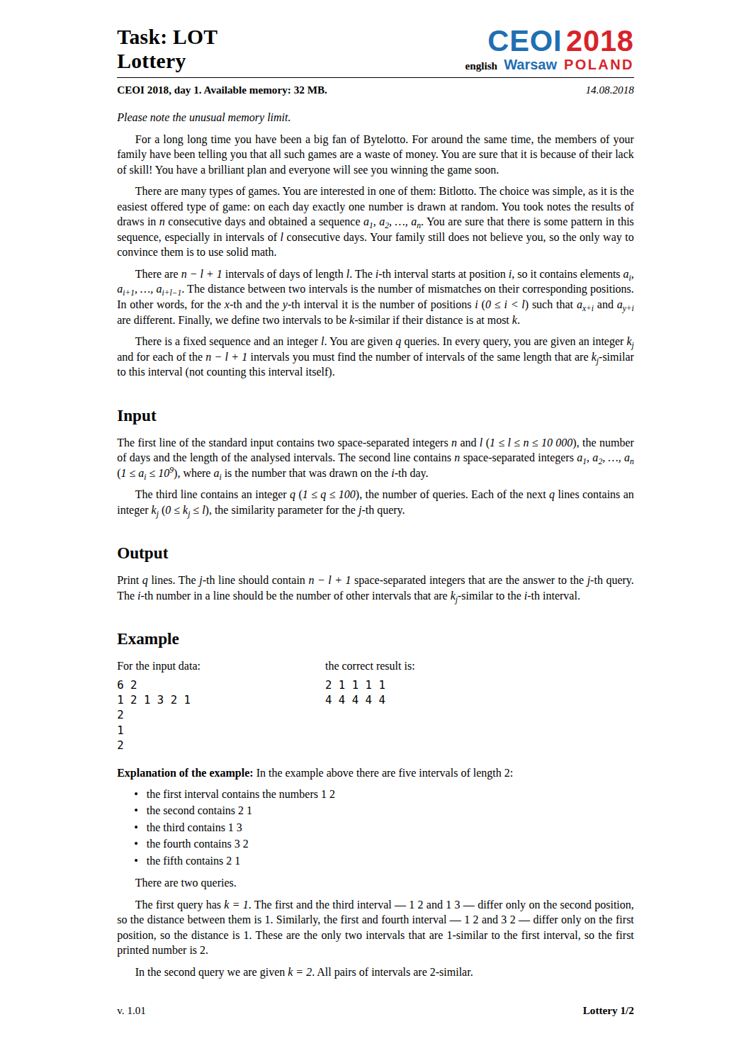Task: LOT Lottery
CEOI 2018
english Warsaw POLAND
CEOI 2018, day 1. Available memory: 32 MB. 14.08.2018
Please note the unusual memory limit.
For a long long time you have been a big fan of Bytelotto. For around the same time, the members of your family have been telling you that all such games are a waste of money. You are sure that it is because of their lack of skill! You have a brilliant plan and everyone will see you winning the game soon.
There are many types of games. You are interested in one of them: Bitlotto. The choice was simple, as it is the easiest offered type of game: on each day exactly one number is drawn at random. You took notes the results of draws in n consecutive days and obtained a sequence a1, a2, …, an. You are sure that there is some pattern in this sequence, especially in intervals of l consecutive days. Your family still does not believe you, so the only way to convince them is to use solid math.
There are n − l + 1 intervals of days of length l. The i-th interval starts at position i, so it contains elements ai, ai+1, …, ai+l−1. The distance between two intervals is the number of mismatches on their corresponding positions. In other words, for the x-th and the y-th interval it is the number of positions i (0 ≤ i < l) such that ax+i and ay+i are different. Finally, we define two intervals to be k-similar if their distance is at most k.
There is a fixed sequence and an integer l. You are given q queries. In every query, you are given an integer kj and for each of the n − l + 1 intervals you must find the number of intervals of the same length that are kj-similar to this interval (not counting this interval itself).
Input
The first line of the standard input contains two space-separated integers n and l (1 ≤ l ≤ n ≤ 10 000), the number of days and the length of the analysed intervals. The second line contains n space-separated integers a1, a2, …, an (1 ≤ ai ≤ 109), where ai is the number that was drawn on the i-th day.
The third line contains an integer q (1 ≤ q ≤ 100), the number of queries. Each of the next q lines contains an integer kj (0 ≤ kj ≤ l), the similarity parameter for the j-th query.
Output
Print q lines. The j-th line should contain n − l + 1 space-separated integers that are the answer to the j-th query. The i-th number in a line should be the number of other intervals that are kj-similar to the i-th interval.
Example
For the input data:
6 2
1 2 1 3 2 1
2
1
2
the correct result is:
2 1 1 1 1
4 4 4 4 4
Explanation of the example: In the example above there are five intervals of length 2:
the first interval contains the numbers 1 2
the second contains 2 1
the third contains 1 3
the fourth contains 3 2
the fifth contains 2 1
There are two queries.
The first query has k = 1. The first and the third interval — 1 2 and 1 3 — differ only on the second position, so the distance between them is 1. Similarly, the first and fourth interval — 1 2 and 3 2 — differ only on the first position, so the distance is 1. These are the only two intervals that are 1-similar to the first interval, so the first printed number is 2.
In the second query we are given k = 2. All pairs of intervals are 2-similar.
v. 1.01 Lottery 1/2